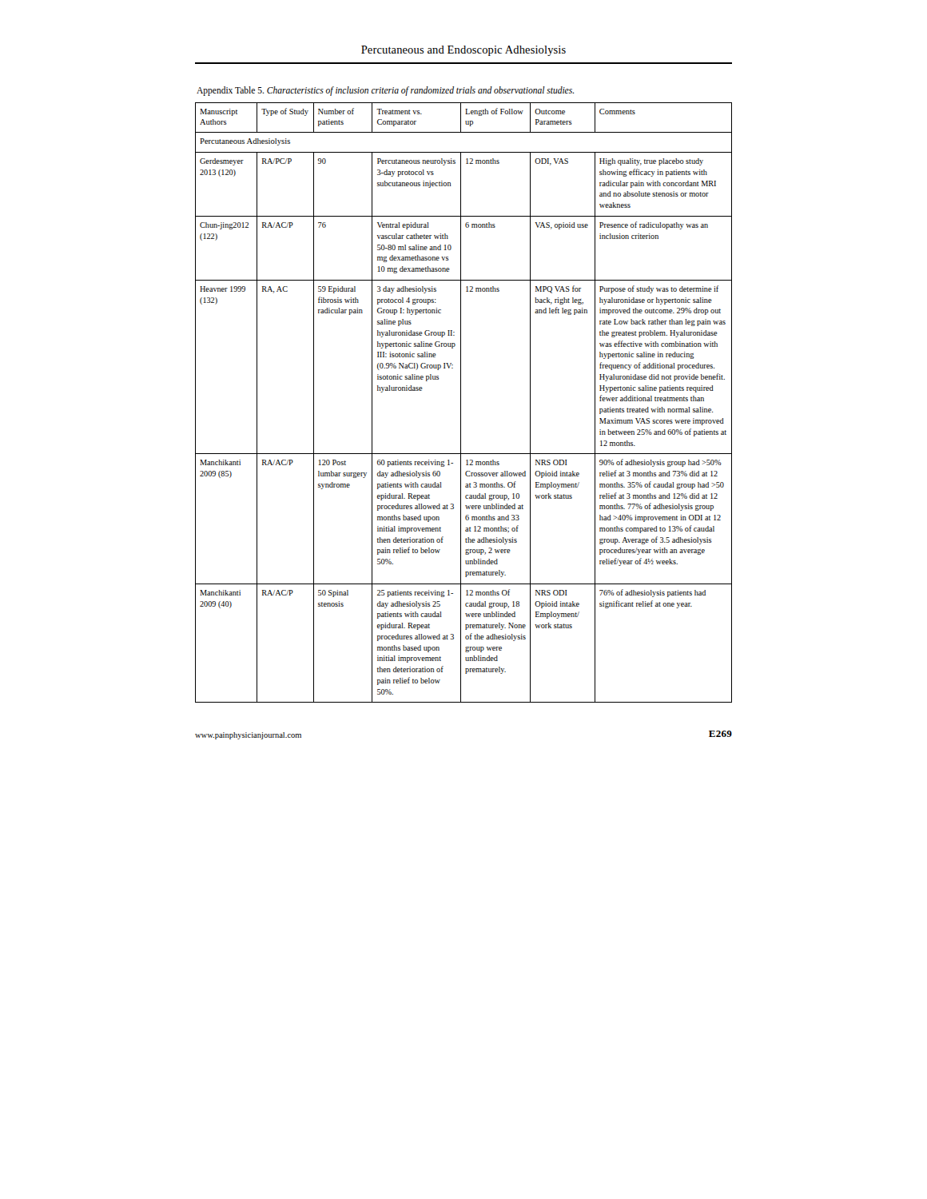Percutaneous and Endoscopic Adhesiolysis
Appendix Table 5. Characteristics of inclusion criteria of randomized trials and observational studies.
| Manuscript Authors | Type of Study | Number of patients | Treatment vs. Comparator | Length of Follow up | Outcome Parameters | Comments |
| --- | --- | --- | --- | --- | --- | --- |
| Percutaneous Adhesiolysis |
| Gerdesmeyer 2013 (120) | RA/PC/P | 90 | Percutaneous neurolysis 3-day protocol vs subcutaneous injection | 12 months | ODI, VAS | High quality, true placebo study showing efficacy in patients with radicular pain with concordant MRI and no absolute stenosis or motor weakness |
| Chun-jing2012 (122) | RA/AC/P | 76 | Ventral epidural vascular catheter with 50-80 ml saline and 10 mg dexamethasone vs 10 mg dexamethasone | 6 months | VAS, opioid use | Presence of radiculopathy was an inclusion criterion |
| Heavner 1999 (132) | RA, AC | 59 Epidural fibrosis with radicular pain | 3 day adhesiolysis protocol 4 groups: Group I: hypertonic saline plus hyaluronidase Group II: hypertonic saline Group III: isotonic saline (0.9% NaCl) Group IV: isotonic saline plus hyaluronidase | 12 months | MPQ VAS for back, right leg, and left leg pain | Purpose of study was to determine if hyaluronidase or hypertonic saline improved the outcome. 29% drop out rate Low back rather than leg pain was the greatest problem. Hyaluronidase was effective with combination with hypertonic saline in reducing frequency of additional procedures. Hyaluronidase did not provide benefit. Hypertonic saline patients required fewer additional treatments than patients treated with normal saline. Maximum VAS scores were improved in between 25% and 60% of patients at 12 months. |
| Manchikanti 2009 (85) | RA/AC/P | 120 Post lumbar surgery syndrome | 60 patients receiving 1-day adhesiolysis 60 patients with caudal epidural. Repeat procedures allowed at 3 months based upon initial improvement then deterioration of pain relief to below 50%. | 12 months Crossover allowed at 3 months. Of caudal group, 10 were unblinded at 6 months and 33 at 12 months; of the adhesiolysis group, 2 were unblinded prematurely. | NRS ODI Opioid intake Employment/ work status | 90% of adhesiolysis group had >50% relief at 3 months and 73% did at 12 months. 35% of caudal group had >50 relief at 3 months and 12% did at 12 months. 77% of adhesiolysis group had >40% improvement in ODI at 12 months compared to 13% of caudal group. Average of 3.5 adhesiolysis procedures/year with an average relief/year of 4½ weeks. |
| Manchikanti 2009 (40) | RA/AC/P | 50 Spinal stenosis | 25 patients receiving 1-day adhesiolysis 25 patients with caudal epidural. Repeat procedures allowed at 3 months based upon initial improvement then deterioration of pain relief to below 50%. | 12 months Of caudal group, 18 were unblinded prematurely. None of the adhesiolysis group were unblinded prematurely. | NRS ODI Opioid intake Employment/ work status | 76% of adhesiolysis patients had significant relief at one year. |
www.painphysicianjournal.com
E269